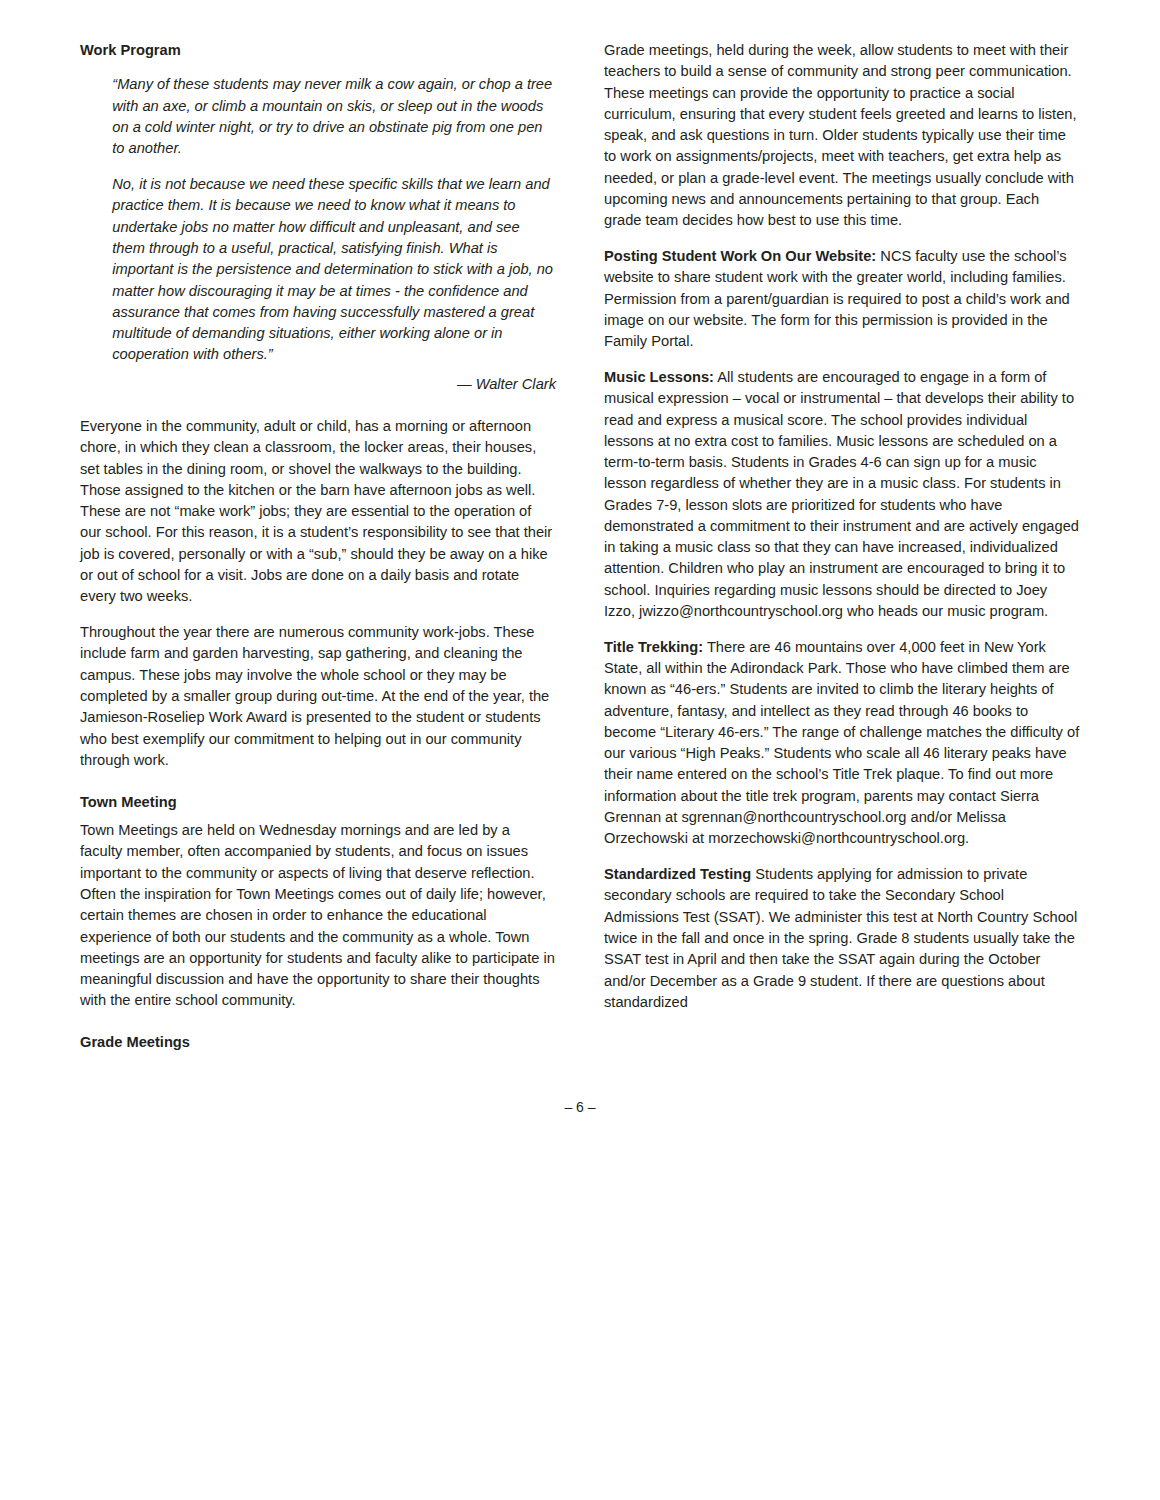Work Program
“Many of these students may never milk a cow again, or chop a tree with an axe, or climb a mountain on skis, or sleep out in the woods on a cold winter night, or try to drive an obstinate pig from one pen to another.
No, it is not because we need these specific skills that we learn and practice them. It is because we need to know what it means to undertake jobs no matter how difficult and unpleasant, and see them through to a useful, practical, satisfying finish. What is important is the persistence and determination to stick with a job, no matter how discouraging it may be at times - the confidence and assurance that comes from having successfully mastered a great multitude of demanding situations, either working alone or in cooperation with others.”
— Walter Clark
Everyone in the community, adult or child, has a morning or afternoon chore, in which they clean a classroom, the locker areas, their houses, set tables in the dining room, or shovel the walkways to the building. Those assigned to the kitchen or the barn have afternoon jobs as well. These are not “make work” jobs; they are essential to the operation of our school. For this reason, it is a student’s responsibility to see that their job is covered, personally or with a “sub,” should they be away on a hike or out of school for a visit. Jobs are done on a daily basis and rotate every two weeks.
Throughout the year there are numerous community work-jobs. These include farm and garden harvesting, sap gathering, and cleaning the campus. These jobs may involve the whole school or they may be completed by a smaller group during out-time. At the end of the year, the Jamieson-Roseliep Work Award is presented to the student or students who best exemplify our commitment to helping out in our community through work.
Town Meeting
Town Meetings are held on Wednesday mornings and are led by a faculty member, often accompanied by students, and focus on issues important to the community or aspects of living that deserve reflection. Often the inspiration for Town Meetings comes out of daily life; however, certain themes are chosen in order to enhance the educational experience of both our students and the community as a whole. Town meetings are an opportunity for students and faculty alike to participate in meaningful discussion and have the opportunity to share their thoughts with the entire school community.
Grade Meetings
Grade meetings, held during the week, allow students to meet with their teachers to build a sense of community and strong peer communication. These meetings can provide the opportunity to practice a social curriculum, ensuring that every student feels greeted and learns to listen, speak, and ask questions in turn. Older students typically use their time to work on assignments/projects, meet with teachers, get extra help as needed, or plan a grade-level event. The meetings usually conclude with upcoming news and announcements pertaining to that group. Each grade team decides how best to use this time.
Posting Student Work On Our Website: NCS faculty use the school’s website to share student work with the greater world, including families. Permission from a parent/guardian is required to post a child’s work and image on our website. The form for this permission is provided in the Family Portal.
Music Lessons: All students are encouraged to engage in a form of musical expression – vocal or instrumental – that develops their ability to read and express a musical score. The school provides individual lessons at no extra cost to families. Music lessons are scheduled on a term-to-term basis. Students in Grades 4-6 can sign up for a music lesson regardless of whether they are in a music class. For students in Grades 7-9, lesson slots are prioritized for students who have demonstrated a commitment to their instrument and are actively engaged in taking a music class so that they can have increased, individualized attention. Children who play an instrument are encouraged to bring it to school. Inquiries regarding music lessons should be directed to Joey Izzo, jwizzo@northcountryschool.org who heads our music program.
Title Trekking: There are 46 mountains over 4,000 feet in New York State, all within the Adirondack Park. Those who have climbed them are known as “46-ers.” Students are invited to climb the literary heights of adventure, fantasy, and intellect as they read through 46 books to become “Literary 46-ers.” The range of challenge matches the difficulty of our various “High Peaks.” Students who scale all 46 literary peaks have their name entered on the school’s Title Trek plaque. To find out more information about the title trek program, parents may contact Sierra Grennan at sgrennan@northcountryschool.org and/or Melissa Orzechowski at morzechowski@northcountryschool.org.
Standardized Testing Students applying for admission to private secondary schools are required to take the Secondary School Admissions Test (SSAT). We administer this test at North Country School twice in the fall and once in the spring. Grade 8 students usually take the SSAT test in April and then take the SSAT again during the October and/or December as a Grade 9 student. If there are questions about standardized
– 6 –